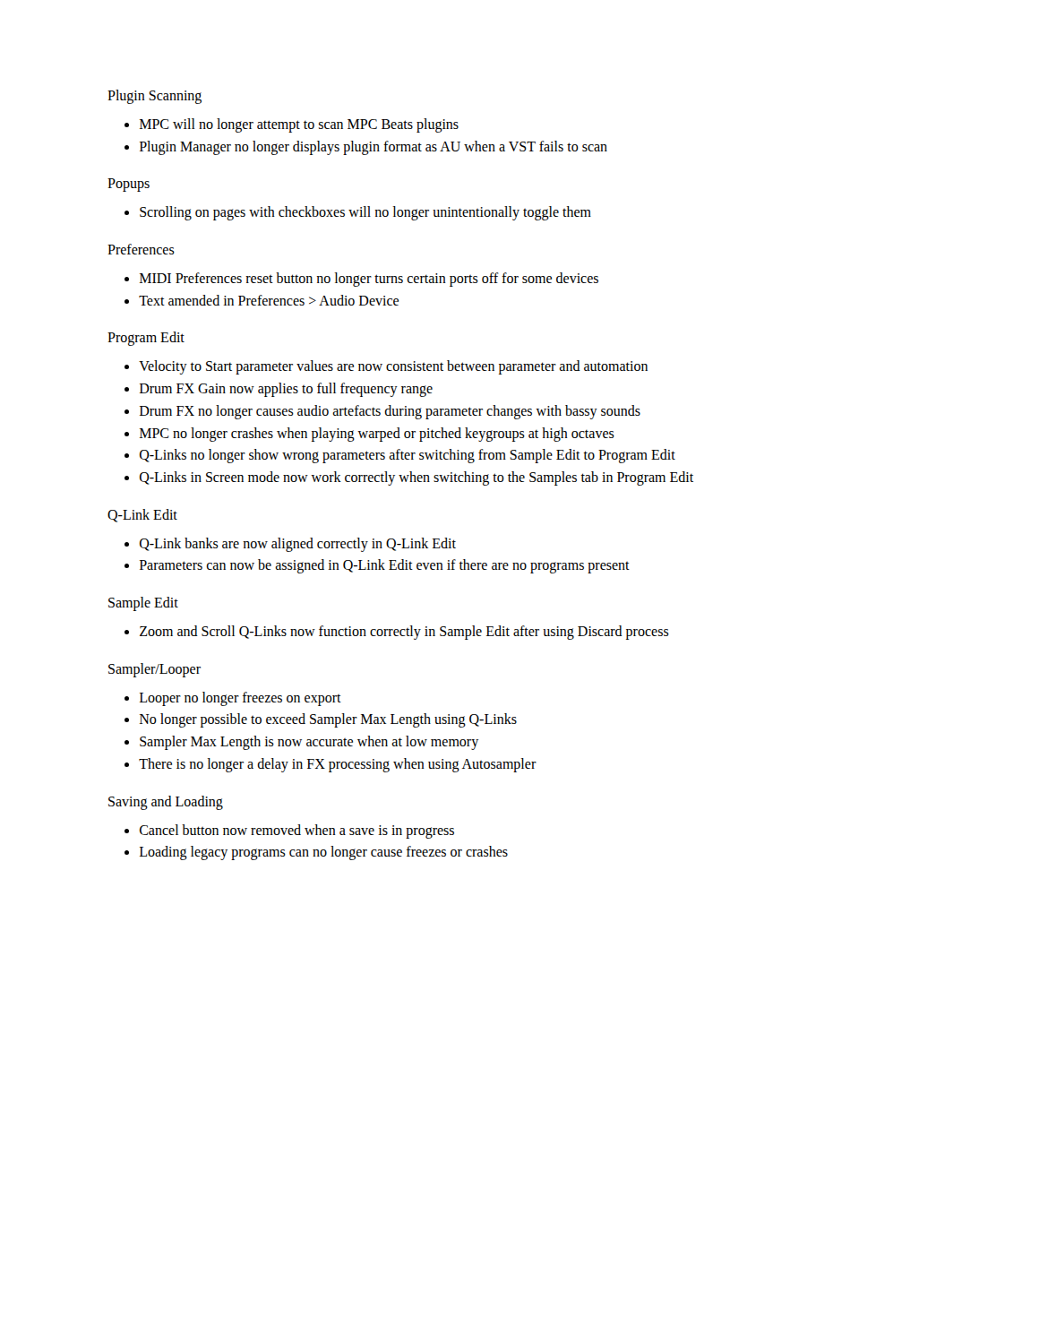Plugin Scanning
MPC will no longer attempt to scan MPC Beats plugins
Plugin Manager no longer displays plugin format as AU when a VST fails to scan
Popups
Scrolling on pages with checkboxes will no longer unintentionally toggle them
Preferences
MIDI Preferences reset button no longer turns certain ports off for some devices
Text amended in Preferences > Audio Device
Program Edit
Velocity to Start parameter values are now consistent between parameter and automation
Drum FX Gain now applies to full frequency range
Drum FX no longer causes audio artefacts during parameter changes with bassy sounds
MPC no longer crashes when playing warped or pitched keygroups at high octaves
Q-Links no longer show wrong parameters after switching from Sample Edit to Program Edit
Q-Links in Screen mode now work correctly when switching to the Samples tab in Program Edit
Q-Link Edit
Q-Link banks are now aligned correctly in Q-Link Edit
Parameters can now be assigned in Q-Link Edit even if there are no programs present
Sample Edit
Zoom and Scroll Q-Links now function correctly in Sample Edit after using Discard process
Sampler/Looper
Looper no longer freezes on export
No longer possible to exceed Sampler Max Length using Q-Links
Sampler Max Length is now accurate when at low memory
There is no longer a delay in FX processing when using Autosampler
Saving and Loading
Cancel button now removed when a save is in progress
Loading legacy programs can no longer cause freezes or crashes